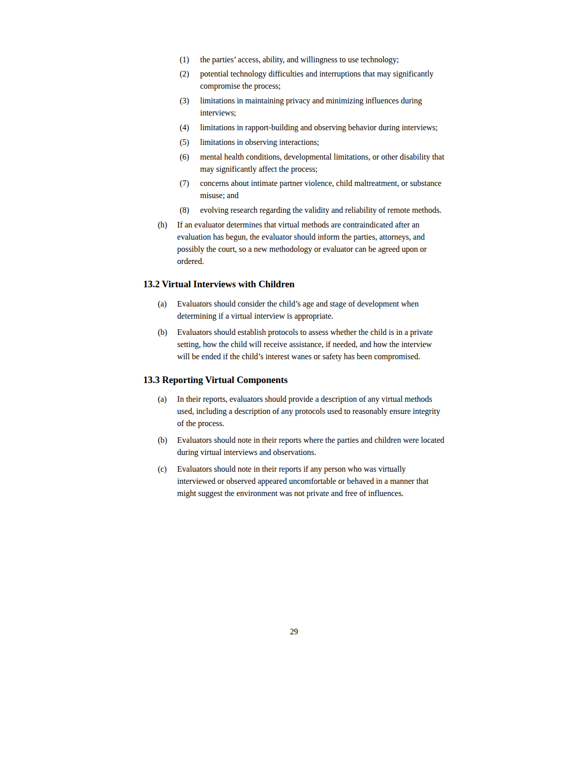(1) the parties’ access, ability, and willingness to use technology;
(2) potential technology difficulties and interruptions that may significantly compromise the process;
(3) limitations in maintaining privacy and minimizing influences during interviews;
(4) limitations in rapport-building and observing behavior during interviews;
(5) limitations in observing interactions;
(6) mental health conditions, developmental limitations, or other disability that may significantly affect the process;
(7) concerns about intimate partner violence, child maltreatment, or substance misuse; and
(8) evolving research regarding the validity and reliability of remote methods.
(h) If an evaluator determines that virtual methods are contraindicated after an evaluation has begun, the evaluator should inform the parties, attorneys, and possibly the court, so a new methodology or evaluator can be agreed upon or ordered.
13.2 Virtual Interviews with Children
(a) Evaluators should consider the child’s age and stage of development when determining if a virtual interview is appropriate.
(b) Evaluators should establish protocols to assess whether the child is in a private setting, how the child will receive assistance, if needed, and how the interview will be ended if the child’s interest wanes or safety has been compromised.
13.3 Reporting Virtual Components
(a) In their reports, evaluators should provide a description of any virtual methods used, including a description of any protocols used to reasonably ensure integrity of the process.
(b) Evaluators should note in their reports where the parties and children were located during virtual interviews and observations.
(c) Evaluators should note in their reports if any person who was virtually interviewed or observed appeared uncomfortable or behaved in a manner that might suggest the environment was not private and free of influences.
29